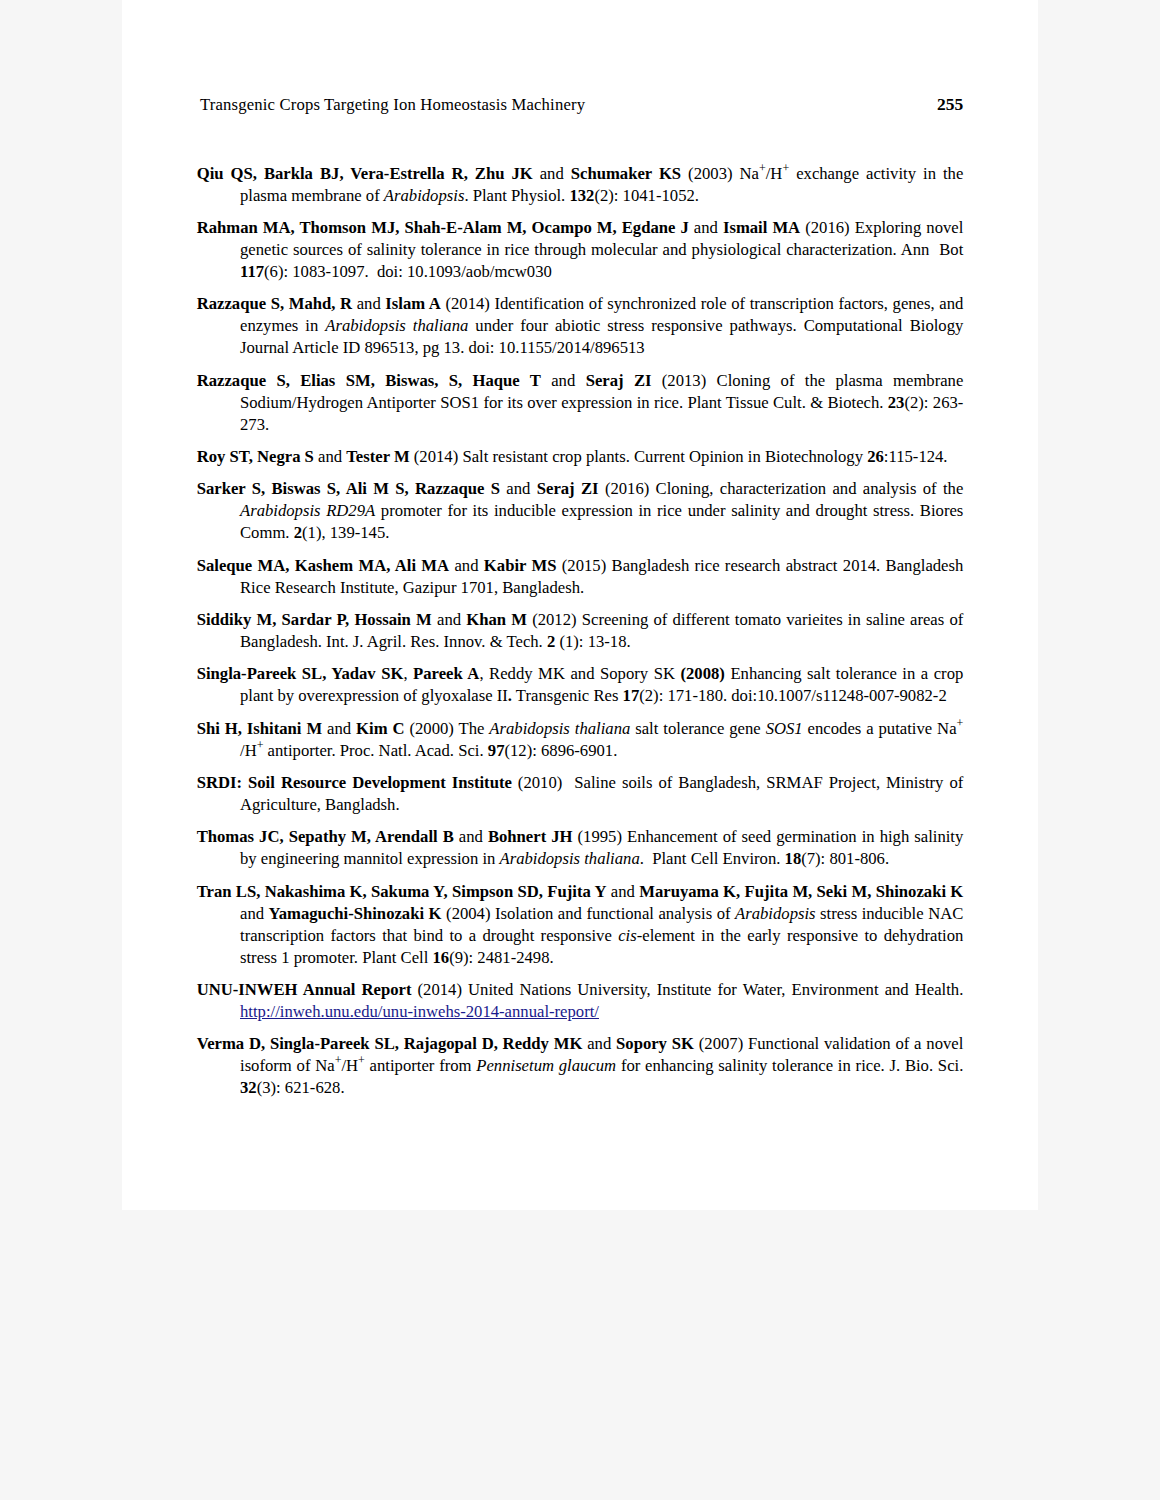Transgenic Crops Targeting Ion Homeostasis Machinery
255
Qiu QS, Barkla BJ, Vera-Estrella R, Zhu JK and Schumaker KS (2003) Na+/H+ exchange activity in the plasma membrane of Arabidopsis. Plant Physiol. 132(2): 1041-1052.
Rahman MA, Thomson MJ, Shah-E-Alam M, Ocampo M, Egdane J and Ismail MA (2016) Exploring novel genetic sources of salinity tolerance in rice through molecular and physiological characterization. Ann Bot 117(6): 1083-1097. doi: 10.1093/aob/mcw030
Razzaque S, Mahd, R and Islam A (2014) Identification of synchronized role of transcription factors, genes, and enzymes in Arabidopsis thaliana under four abiotic stress responsive pathways. Computational Biology Journal Article ID 896513, pg 13. doi: 10.1155/2014/896513
Razzaque S, Elias SM, Biswas, S, Haque T and Seraj ZI (2013) Cloning of the plasma membrane Sodium/Hydrogen Antiporter SOS1 for its over expression in rice. Plant Tissue Cult. & Biotech. 23(2): 263-273.
Roy ST, Negra S and Tester M (2014) Salt resistant crop plants. Current Opinion in Biotechnology 26:115-124.
Sarker S, Biswas S, Ali M S, Razzaque S and Seraj ZI (2016) Cloning, characterization and analysis of the Arabidopsis RD29A promoter for its inducible expression in rice under salinity and drought stress. Biores Comm. 2(1), 139-145.
Saleque MA, Kashem MA, Ali MA and Kabir MS (2015) Bangladesh rice research abstract 2014. Bangladesh Rice Research Institute, Gazipur 1701, Bangladesh.
Siddiky M, Sardar P, Hossain M and Khan M (2012) Screening of different tomato varieites in saline areas of Bangladesh. Int. J. Agril. Res. Innov. & Tech. 2 (1): 13-18.
Singla-Pareek SL, Yadav SK, Pareek A, Reddy MK and Sopory SK (2008) Enhancing salt tolerance in a crop plant by overexpression of glyoxalase II. Transgenic Res 17(2): 171-180. doi:10.1007/s11248-007-9082-2
Shi H, Ishitani M and Kim C (2000) The Arabidopsis thaliana salt tolerance gene SOS1 encodes a putative Na+ /H+ antiporter. Proc. Natl. Acad. Sci. 97(12): 6896-6901.
SRDI: Soil Resource Development Institute (2010) Saline soils of Bangladesh, SRMAF Project, Ministry of Agriculture, Bangladsh.
Thomas JC, Sepathy M, Arendall B and Bohnert JH (1995) Enhancement of seed germination in high salinity by engineering mannitol expression in Arabidopsis thaliana. Plant Cell Environ. 18(7): 801-806.
Tran LS, Nakashima K, Sakuma Y, Simpson SD, Fujita Y and Maruyama K, Fujita M, Seki M, Shinozaki K and Yamaguchi-Shinozaki K (2004) Isolation and functional analysis of Arabidopsis stress inducible NAC transcription factors that bind to a drought responsive cis-element in the early responsive to dehydration stress 1 promoter. Plant Cell 16(9): 2481-2498.
UNU-INWEH Annual Report (2014) United Nations University, Institute for Water, Environment and Health. http://inweh.unu.edu/unu-inwehs-2014-annual-report/
Verma D, Singla-Pareek SL, Rajagopal D, Reddy MK and Sopory SK (2007) Functional validation of a novel isoform of Na+/H+ antiporter from Pennisetum glaucum for enhancing salinity tolerance in rice. J. Bio. Sci. 32(3): 621-628.